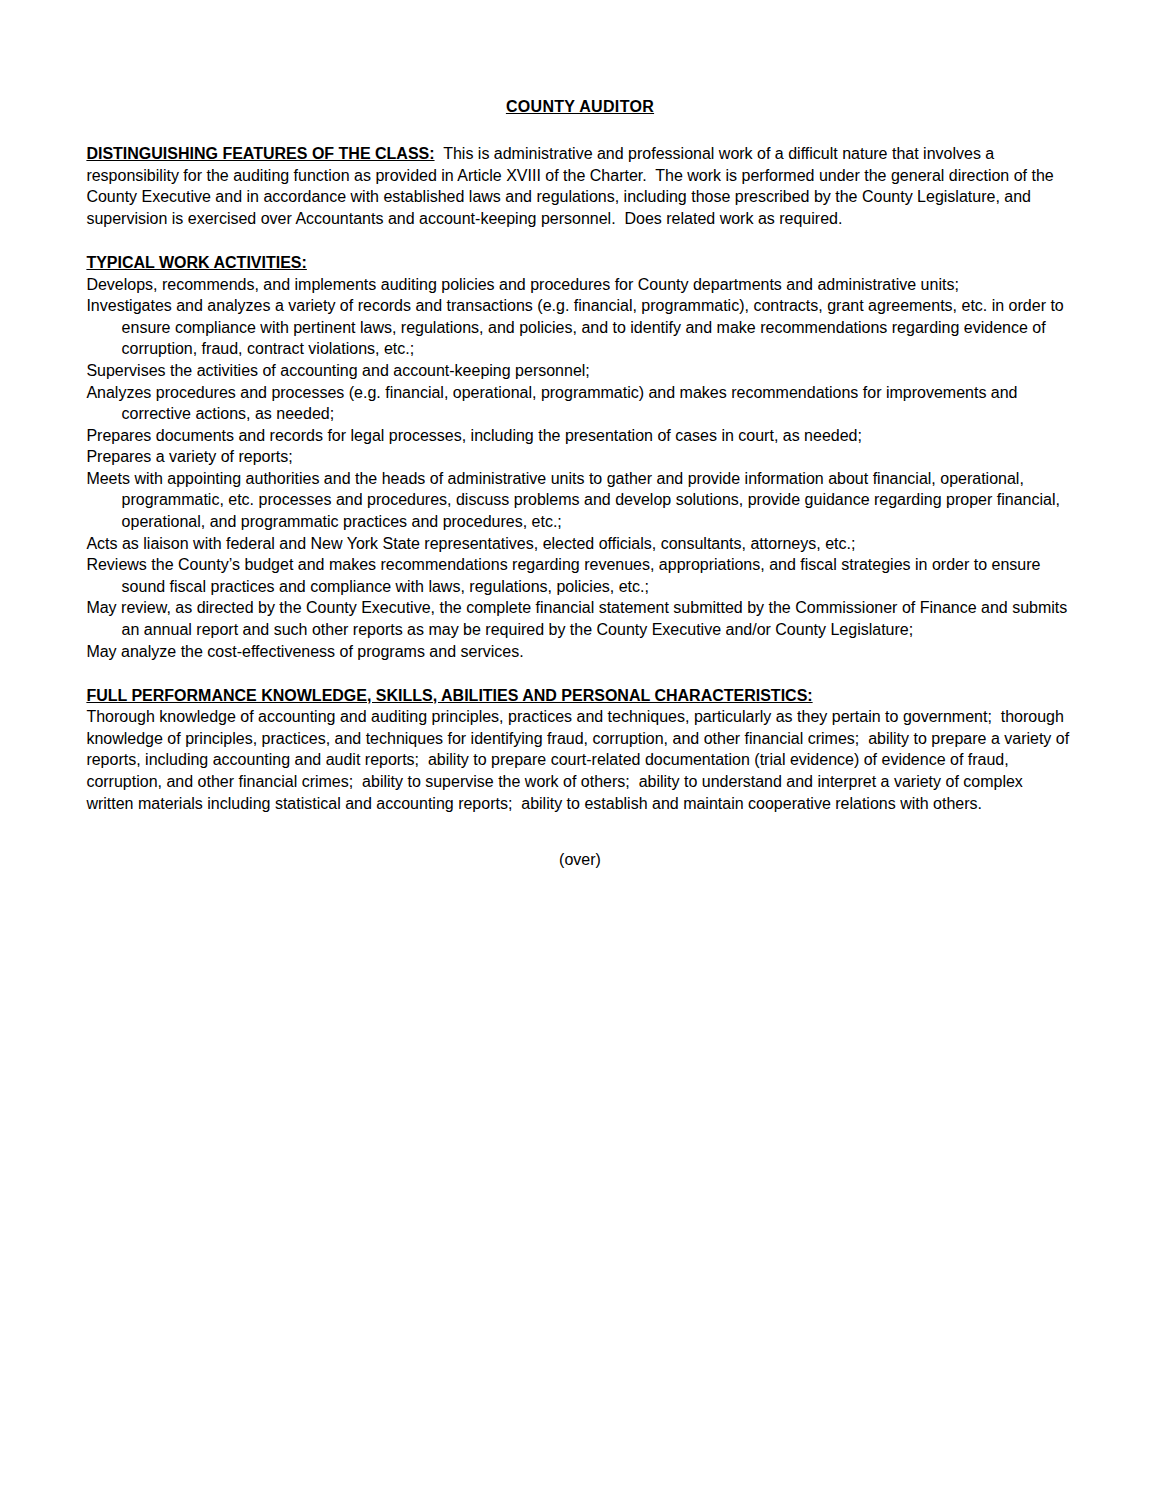COUNTY AUDITOR
DISTINGUISHING FEATURES OF THE CLASS:
This is administrative and professional work of a difficult nature that involves a responsibility for the auditing function as provided in Article XVIII of the Charter. The work is performed under the general direction of the County Executive and in accordance with established laws and regulations, including those prescribed by the County Legislature, and supervision is exercised over Accountants and account-keeping personnel. Does related work as required.
TYPICAL WORK ACTIVITIES:
Develops, recommends, and implements auditing policies and procedures for County departments and administrative units;
Investigates and analyzes a variety of records and transactions (e.g. financial, programmatic), contracts, grant agreements, etc. in order to ensure compliance with pertinent laws, regulations, and policies, and to identify and make recommendations regarding evidence of corruption, fraud, contract violations, etc.;
Supervises the activities of accounting and account-keeping personnel;
Analyzes procedures and processes (e.g. financial, operational, programmatic) and makes recommendations for improvements and corrective actions, as needed;
Prepares documents and records for legal processes, including the presentation of cases in court, as needed;
Prepares a variety of reports;
Meets with appointing authorities and the heads of administrative units to gather and provide information about financial, operational, programmatic, etc. processes and procedures, discuss problems and develop solutions, provide guidance regarding proper financial, operational, and programmatic practices and procedures, etc.;
Acts as liaison with federal and New York State representatives, elected officials, consultants, attorneys, etc.;
Reviews the County’s budget and makes recommendations regarding revenues, appropriations, and fiscal strategies in order to ensure sound fiscal practices and compliance with laws, regulations, policies, etc.;
May review, as directed by the County Executive, the complete financial statement submitted by the Commissioner of Finance and submits an annual report and such other reports as may be required by the County Executive and/or County Legislature;
May analyze the cost-effectiveness of programs and services.
FULL PERFORMANCE KNOWLEDGE, SKILLS, ABILITIES AND PERSONAL CHARACTERISTICS:
Thorough knowledge of accounting and auditing principles, practices and techniques, particularly as they pertain to government; thorough knowledge of principles, practices, and techniques for identifying fraud, corruption, and other financial crimes; ability to prepare a variety of reports, including accounting and audit reports; ability to prepare court-related documentation (trial evidence) of evidence of fraud, corruption, and other financial crimes; ability to supervise the work of others; ability to understand and interpret a variety of complex written materials including statistical and accounting reports; ability to establish and maintain cooperative relations with others.
(over)